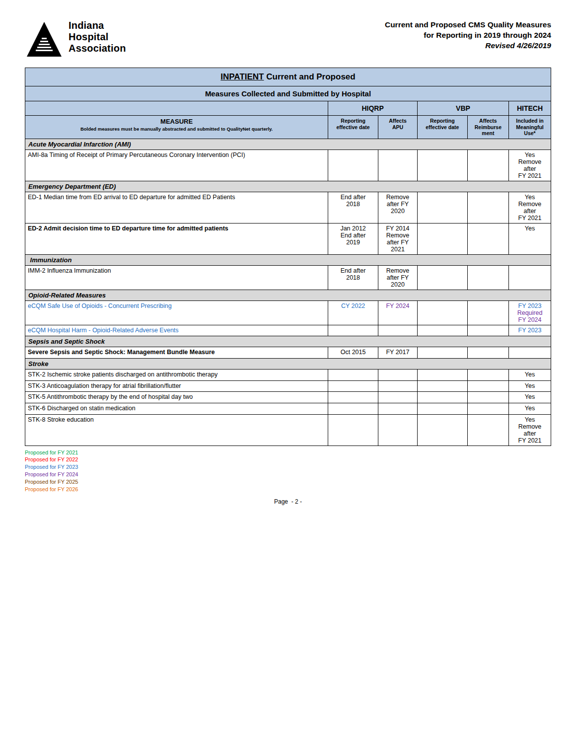Indiana
Hospital
Association
Current and Proposed CMS Quality Measures
for Reporting in 2019 through 2024
Revised 4/26/2019
| INPATIENT Current and Proposed |
| Measures Collected and Submitted by Hospital |
| | HIQRP | VBP | HITECH |
| MEASURE Bolded measures must be manually abstracted and submitted to QualityNet quarterly. | Reporting effective date | Affects APU | Reporting effective date | Affects Reimburse ment | Included in Meaningful Use* |
| Acute Myocardial Infarction (AMI) |
| AMI-8a Timing of Receipt of Primary Percutaneous Coronary Intervention (PCI) | | | | | Yes Remove after FY 2021 |
| Emergency Department (ED) |
| ED-1 Median time from ED arrival to ED departure for admitted ED Patients | End after 2018 | Remove after FY 2020 | | | Yes Remove after FY 2021 |
| ED-2 Admit decision time to ED departure time for admitted patients | Jan 2012 End after 2019 | FY 2014 Remove after FY 2021 | | | Yes |
| Immunization |
| IMM-2 Influenza Immunization | End after 2018 | Remove after FY 2020 | | | |
| Opioid-Related Measures |
| eCQM Safe Use of Opioids - Concurrent Prescribing | CY 2022 | FY 2024 | | | FY 2023 Required FY 2024 |
| eCQM Hospital Harm - Opioid-Related Adverse Events | | | | | FY 2023 |
| Sepsis and Septic Shock |
| Severe Sepsis and Septic Shock: Management Bundle Measure | Oct 2015 | FY 2017 | | | |
| Stroke |
| STK-2 Ischemic stroke patients discharged on antithrombotic therapy | | | | | Yes |
| STK-3 Anticoagulation therapy for atrial fibrillation/flutter | | | | | Yes |
| STK-5 Antithrombotic therapy by the end of hospital day two | | | | | Yes |
| STK-6 Discharged on statin medication | | | | | Yes |
| STK-8 Stroke education | | | | | Yes Remove after FY 2021 |
Proposed for FY 2021
Proposed for FY 2022
Proposed for FY 2023
Proposed for FY 2024
Proposed for FY 2025
Proposed for FY 2026
Page - 2 -